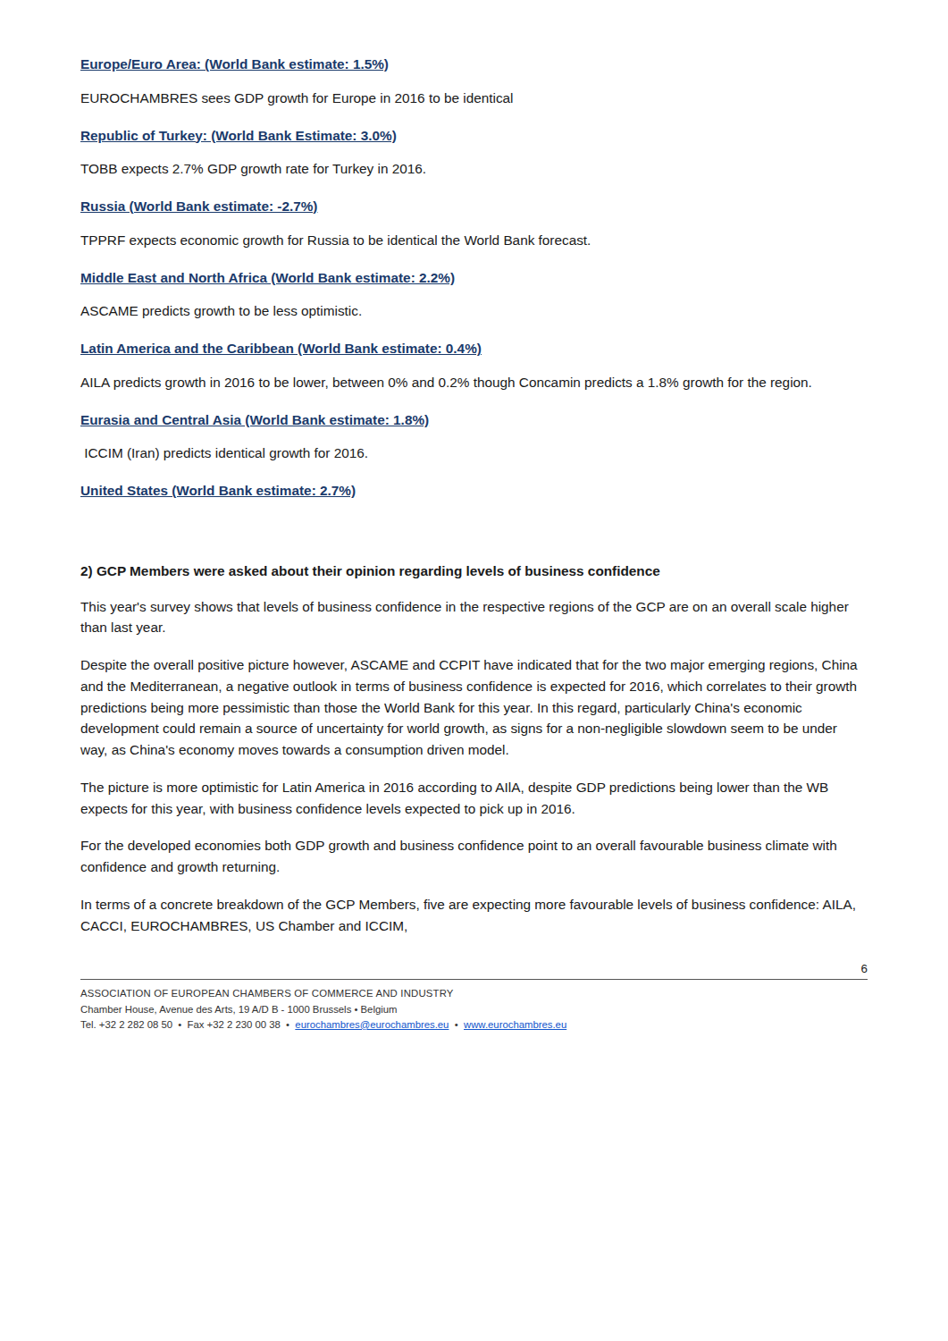Europe/Euro Area: (World Bank estimate: 1.5%)
EUROCHAMBRES sees GDP growth for Europe in 2016 to be identical
Republic of Turkey: (World Bank Estimate: 3.0%)
TOBB expects 2.7% GDP growth rate for Turkey in 2016.
Russia (World Bank estimate: -2.7%)
TPPRF expects economic growth for Russia to be identical the World Bank forecast.
Middle East and North Africa (World Bank estimate: 2.2%)
ASCAME predicts growth to be less optimistic.
Latin America and the Caribbean (World Bank estimate: 0.4%)
AILA predicts growth in 2016 to be lower, between 0% and 0.2% though Concamin predicts a 1.8% growth for the region.
Eurasia and Central Asia (World Bank estimate: 1.8%)
ICCIM (Iran) predicts identical growth for 2016.
United States (World Bank estimate: 2.7%)
2) GCP Members were asked about their opinion regarding levels of business confidence
This year's survey shows that levels of business confidence in the respective regions of the GCP are on an overall scale higher than last year.
Despite the overall positive picture however, ASCAME and CCPIT have indicated that for the two major emerging regions, China and the Mediterranean, a negative outlook in terms of business confidence is expected for 2016, which correlates to their growth predictions being more pessimistic than those the World Bank for this year. In this regard, particularly China's economic development could remain a source of uncertainty for world growth, as signs for a non-negligible slowdown seem to be under way, as China's economy moves towards a consumption driven model.
The picture is more optimistic for Latin America in 2016 according to AIlA, despite GDP predictions being lower than the WB expects for this year, with business confidence levels expected to pick up in 2016.
For the developed economies both GDP growth and business confidence point to an overall favourable business climate with confidence and growth returning.
In terms of a concrete breakdown of the GCP Members, five are expecting more favourable levels of business confidence: AILA, CACCI, EUROCHAMBRES, US Chamber and ICCIM,
6
ASSOCIATION OF EUROPEAN CHAMBERS OF COMMERCE AND INDUSTRY
Chamber House, Avenue des Arts, 19 A/D B - 1000 Brussels • Belgium
Tel. +32 2 282 08 50 • Fax +32 2 230 00 38 • eurochambres@eurochambres.eu • www.eurochambres.eu